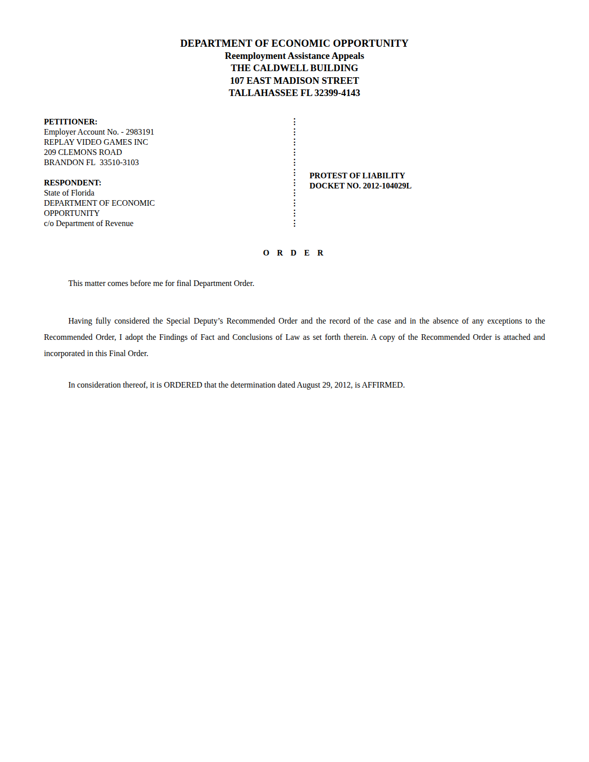DEPARTMENT OF ECONOMIC OPPORTUNITY
Reemployment Assistance Appeals
THE CALDWELL BUILDING
107 EAST MADISON STREET
TALLAHASSEE FL 32399-4143
| PETITIONER: Employer Account No. - 2983191 REPLAY VIDEO GAMES INC 209 CLEMONS ROAD BRANDON FL 33510-3103 RESPONDENT: State of Florida DEPARTMENT OF ECONOMIC OPPORTUNITY c/o Department of Revenue | ⋮ ⋮ ⋮ ⋮ ⋮ ⋮ ⋮ ⋮ ⋮ ⋮ ⋮ | PROTEST OF LIABILITY DOCKET NO. 2012-104029L |
O R D E R
This matter comes before me for final Department Order.
Having fully considered the Special Deputy’s Recommended Order and the record of the case and in the absence of any exceptions to the Recommended Order, I adopt the Findings of Fact and Conclusions of Law as set forth therein. A copy of the Recommended Order is attached and incorporated in this Final Order.
In consideration thereof, it is ORDERED that the determination dated August 29, 2012, is AFFIRMED.